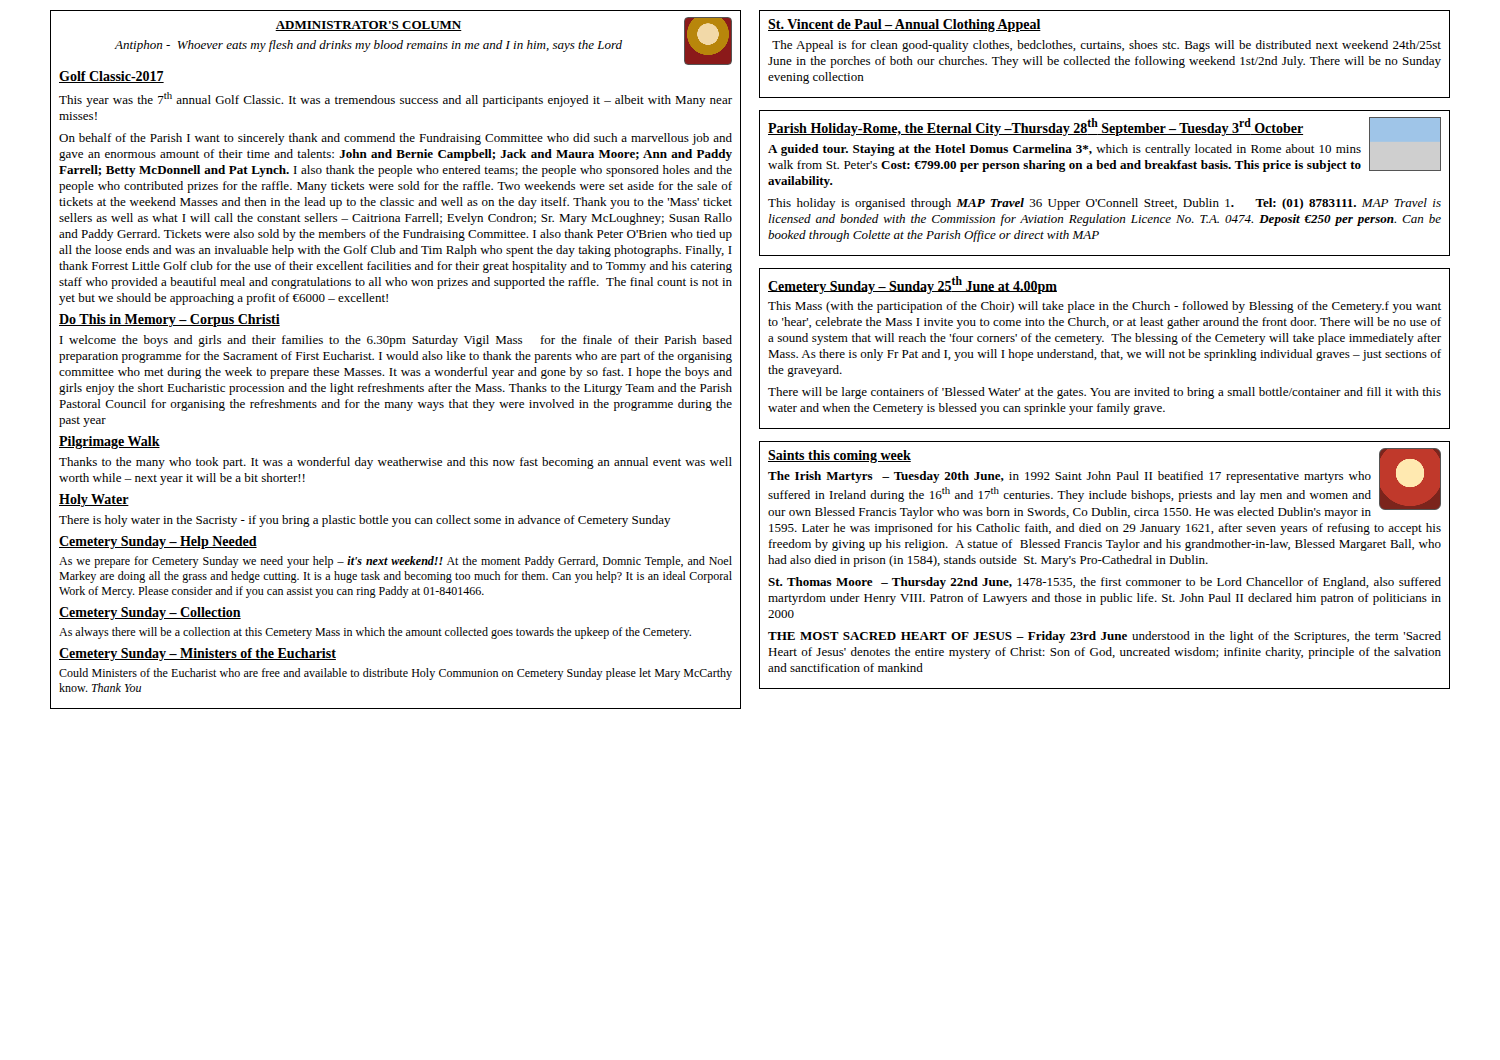ADMINISTRATOR'S COLUMN
Antiphon - Whoever eats my flesh and drinks my blood remains in me and I in him, says the Lord
Golf Classic-2017
This year was the 7th annual Golf Classic. It was a tremendous success and all participants enjoyed it – albeit with Many near misses!
On behalf of the Parish I want to sincerely thank and commend the Fundraising Committee who did such a marvellous job and gave an enormous amount of their time and talents: John and Bernie Campbell; Jack and Maura Moore; Ann and Paddy Farrell; Betty McDonnell and Pat Lynch. I also thank the people who entered teams; the people who sponsored holes and the people who contributed prizes for the raffle. Many tickets were sold for the raffle. Two weekends were set aside for the sale of tickets at the weekend Masses and then in the lead up to the classic and well as on the day itself. Thank you to the 'Mass' ticket sellers as well as what I will call the constant sellers – Caitriona Farrell; Evelyn Condron; Sr. Mary McLoughney; Susan Rallo and Paddy Gerrard. Tickets were also sold by the members of the Fundraising Committee. I also thank Peter O'Brien who tied up all the loose ends and was an invaluable help with the Golf Club and Tim Ralph who spent the day taking photographs. Finally, I thank Forrest Little Golf club for the use of their excellent facilities and for their great hospitality and to Tommy and his catering staff who provided a beautiful meal and congratulations to all who won prizes and supported the raffle. The final count is not in yet but we should be approaching a profit of €6000 – excellent!
Do This in Memory – Corpus Christi
I welcome the boys and girls and their families to the 6.30pm Saturday Vigil Mass for the finale of their Parish based preparation programme for the Sacrament of First Eucharist. I would also like to thank the parents who are part of the organising committee who met during the week to prepare these Masses. It was a wonderful year and gone by so fast. I hope the boys and girls enjoy the short Eucharistic procession and the light refreshments after the Mass. Thanks to the Liturgy Team and the Parish Pastoral Council for organising the refreshments and for the many ways that they were involved in the programme during the past year
Pilgrimage Walk
Thanks to the many who took part. It was a wonderful day weatherwise and this now fast becoming an annual event was well worth while – next year it will be a bit shorter!!
Holy Water
There is holy water in the Sacristy - if you bring a plastic bottle you can collect some in advance of Cemetery Sunday
Cemetery Sunday – Help Needed
As we prepare for Cemetery Sunday we need your help – it's next weekend!! At the moment Paddy Gerrard, Domnic Temple, and Noel Markey are doing all the grass and hedge cutting. It is a huge task and becoming too much for them. Can you help? It is an ideal Corporal Work of Mercy. Please consider and if you can assist you can ring Paddy at 01-8401466.
Cemetery Sunday – Collection
As always there will be a collection at this Cemetery Mass in which the amount collected goes towards the upkeep of the Cemetery.
Cemetery Sunday – Ministers of the Eucharist
Could Ministers of the Eucharist who are free and available to distribute Holy Communion on Cemetery Sunday please let Mary McCarthy know. Thank You
St. Vincent de Paul – Annual Clothing Appeal
The Appeal is for clean good-quality clothes, bedclothes, curtains, shoes stc. Bags will be distributed next weekend 24th/25st June in the porches of both our churches. They will be collected the following weekend 1st/2nd July. There will be no Sunday evening collection
Parish Holiday-Rome, the Eternal City –Thursday 28th September – Tuesday 3rd October
A guided tour. Staying at the Hotel Domus Carmelina 3*, which is centrally located in Rome about 10 mins walk from St. Peter's Cost: €799.00 per person sharing on a bed and breakfast basis. This price is subject to availability.
This holiday is organised through MAP Travel 36 Upper O'Connell Street, Dublin 1. Tel: (01) 8783111. MAP Travel is licensed and bonded with the Commission for Aviation Regulation Licence No. T.A. 0474. Deposit €250 per person. Can be booked through Colette at the Parish Office or direct with MAP
Cemetery Sunday – Sunday 25th June at 4.00pm
This Mass (with the participation of the Choir) will take place in the Church - followed by Blessing of the Cemetery.f you want to 'hear', celebrate the Mass I invite you to come into the Church, or at least gather around the front door. There will be no use of a sound system that will reach the 'four corners' of the cemetery. The blessing of the Cemetery will take place immediately after Mass. As there is only Fr Pat and I, you will I hope understand, that, we will not be sprinkling individual graves – just sections of the graveyard.
There will be large containers of 'Blessed Water' at the gates. You are invited to bring a small bottle/container and fill it with this water and when the Cemetery is blessed you can sprinkle your family grave.
Saints this coming week
The Irish Martyrs – Tuesday 20th June, in 1992 Saint John Paul II beatified 17 representative martyrs who suffered in Ireland during the 16th and 17th centuries. They include bishops, priests and lay men and women and our own Blessed Francis Taylor who was born in Swords, Co Dublin, circa 1550. He was elected Dublin's mayor in 1595. Later he was imprisoned for his Catholic faith, and died on 29 January 1621, after seven years of refusing to accept his freedom by giving up his religion. A statue of Blessed Francis Taylor and his grandmother-in-law, Blessed Margaret Ball, who had also died in prison (in 1584), stands outside St. Mary's Pro-Cathedral in Dublin.
St. Thomas Moore – Thursday 22nd June, 1478-1535, the first commoner to be Lord Chancellor of England, also suffered martyrdom under Henry VIII. Patron of Lawyers and those in public life. St. John Paul II declared him patron of politicians in 2000
THE MOST SACRED HEART OF JESUS – Friday 23rd June understood in the light of the Scriptures, the term 'Sacred Heart of Jesus' denotes the entire mystery of Christ: Son of God, uncreated wisdom; infinite charity, principle of the salvation and sanctification of mankind